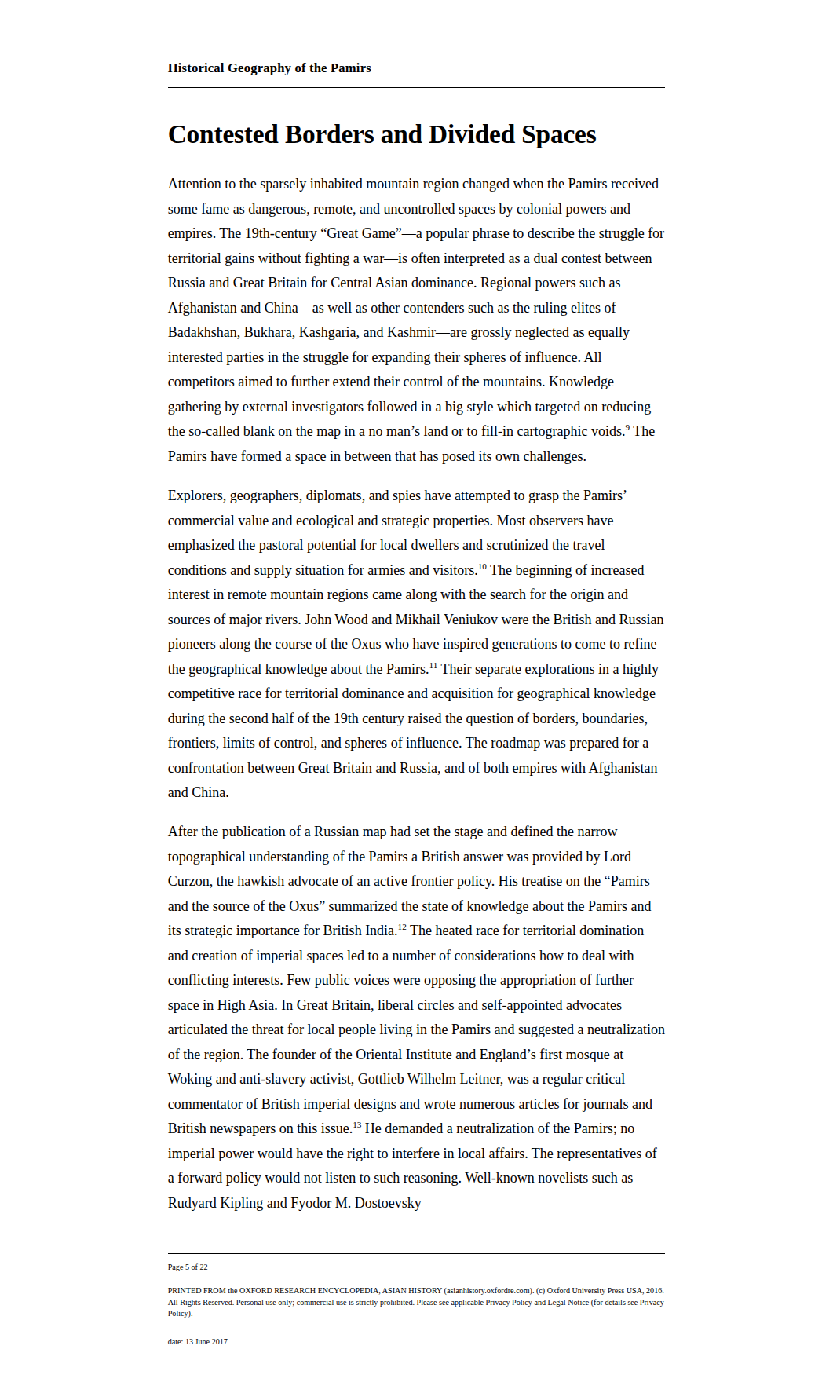Historical Geography of the Pamirs
Contested Borders and Divided Spaces
Attention to the sparsely inhabited mountain region changed when the Pamirs received some fame as dangerous, remote, and uncontrolled spaces by colonial powers and empires. The 19th-century “Great Game”—a popular phrase to describe the struggle for territorial gains without fighting a war—is often interpreted as a dual contest between Russia and Great Britain for Central Asian dominance. Regional powers such as Afghanistan and China—as well as other contenders such as the ruling elites of Badakhshan, Bukhara, Kashgaria, and Kashmir—are grossly neglected as equally interested parties in the struggle for expanding their spheres of influence. All competitors aimed to further extend their control of the mountains. Knowledge gathering by external investigators followed in a big style which targeted on reducing the so-called blank on the map in a no man’s land or to fill-in cartographic voids.9 The Pamirs have formed a space in between that has posed its own challenges.
Explorers, geographers, diplomats, and spies have attempted to grasp the Pamirs’ commercial value and ecological and strategic properties. Most observers have emphasized the pastoral potential for local dwellers and scrutinized the travel conditions and supply situation for armies and visitors.10 The beginning of increased interest in remote mountain regions came along with the search for the origin and sources of major rivers. John Wood and Mikhail Veniukov were the British and Russian pioneers along the course of the Oxus who have inspired generations to come to refine the geographical knowledge about the Pamirs.11 Their separate explorations in a highly competitive race for territorial dominance and acquisition for geographical knowledge during the second half of the 19th century raised the question of borders, boundaries, frontiers, limits of control, and spheres of influence. The roadmap was prepared for a confrontation between Great Britain and Russia, and of both empires with Afghanistan and China.
After the publication of a Russian map had set the stage and defined the narrow topographical understanding of the Pamirs a British answer was provided by Lord Curzon, the hawkish advocate of an active frontier policy. His treatise on the “Pamirs and the source of the Oxus” summarized the state of knowledge about the Pamirs and its strategic importance for British India.12 The heated race for territorial domination and creation of imperial spaces led to a number of considerations how to deal with conflicting interests. Few public voices were opposing the appropriation of further space in High Asia. In Great Britain, liberal circles and self-appointed advocates articulated the threat for local people living in the Pamirs and suggested a neutralization of the region. The founder of the Oriental Institute and England’s first mosque at Woking and anti-slavery activist, Gottlieb Wilhelm Leitner, was a regular critical commentator of British imperial designs and wrote numerous articles for journals and British newspapers on this issue.13 He demanded a neutralization of the Pamirs; no imperial power would have the right to interfere in local affairs. The representatives of a forward policy would not listen to such reasoning. Well-known novelists such as Rudyard Kipling and Fyodor M. Dostoevsky
Page 5 of 22
PRINTED FROM the OXFORD RESEARCH ENCYCLOPEDIA, ASIAN HISTORY (asianhistory.oxfordre.com). (c) Oxford University Press USA, 2016. All Rights Reserved. Personal use only; commercial use is strictly prohibited. Please see applicable Privacy Policy and Legal Notice (for details see Privacy Policy).
date: 13 June 2017